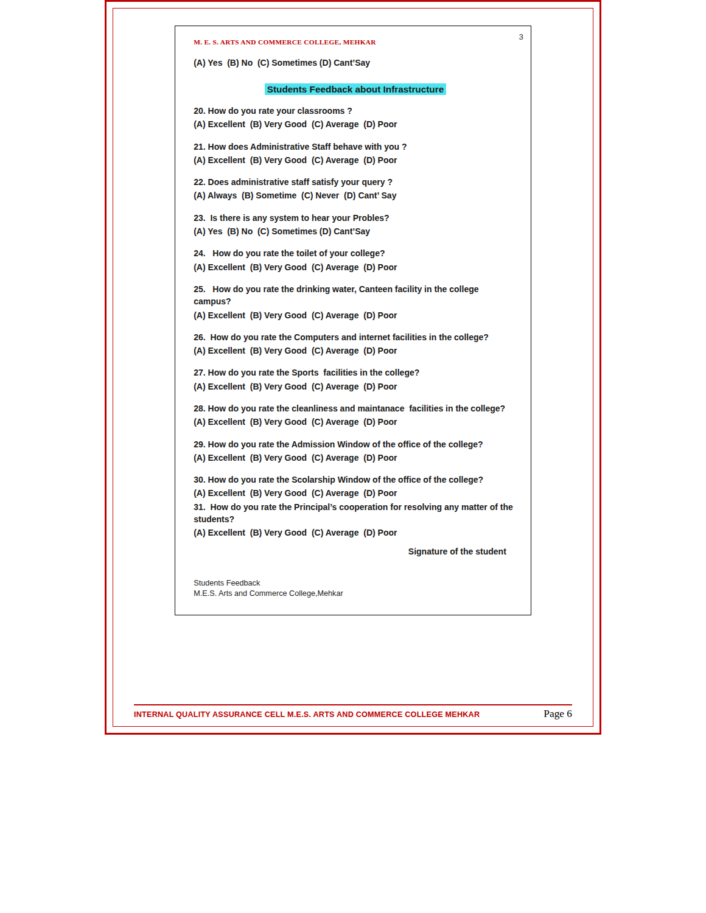3
M. E. S. ARTS AND COMMERCE COLLEGE, MEHKAR
(A) Yes (B) No (C) Sometimes (D) Cant’Say
Students Feedback about Infrastructure
20. How do you rate your classrooms ?
(A) Excellent (B) Very Good (C) Average (D) Poor
21. How does Administrative Staff behave with you ?
(A) Excellent (B) Very Good (C) Average (D) Poor
22. Does administrative staff satisfy your query ?
(A) Always (B) Sometime (C) Never (D) Cant’ Say
23. Is there is any system to hear your Probles?
(A) Yes (B) No (C) Sometimes (D) Cant’Say
24. How do you rate the toilet of your college?
(A) Excellent (B) Very Good (C) Average (D) Poor
25. How do you rate the drinking water, Canteen facility in the college campus?
(A) Excellent (B) Very Good (C) Average (D) Poor
26. How do you rate the Computers and internet facilities in the college?
(A) Excellent (B) Very Good (C) Average (D) Poor
27. How do you rate the Sports facilities in the college?
(A) Excellent (B) Very Good (C) Average (D) Poor
28. How do you rate the cleanliness and maintanace facilities in the college?
(A) Excellent (B) Very Good (C) Average (D) Poor
29. How do you rate the Admission Window of the office of the college?
(A) Excellent (B) Very Good (C) Average (D) Poor
30. How do you rate the Scolarship Window of the office of the college?
(A) Excellent (B) Very Good (C) Average (D) Poor
31. How do you rate the Principal’s cooperation for resolving any matter of the students?
(A) Excellent (B) Very Good (C) Average (D) Poor
Signature of the student
Students Feedback
M.E.S. Arts and Commerce College,Mehkar
INTERNAL QUALITY ASSURANCE CELL M.E.S. ARTS AND COMMERCE COLLEGE MEHKAR
Page 6